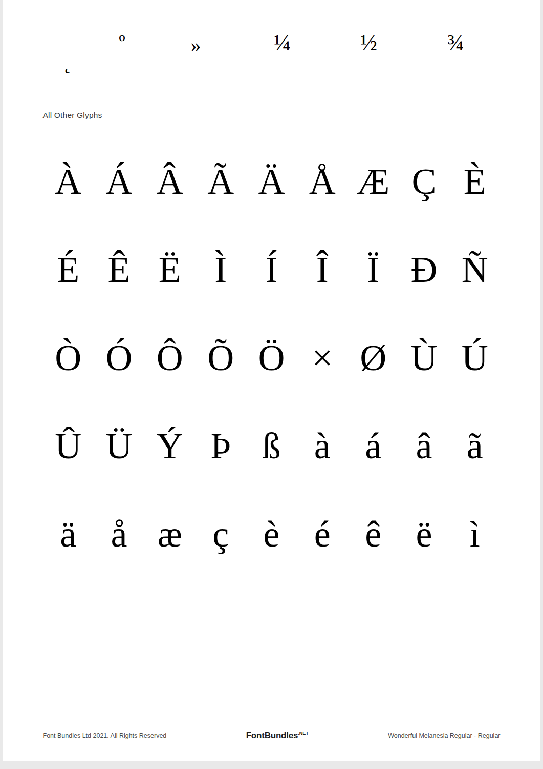̨ º » ¼ ½ ¾
All Other Glyphs
À
Á
Â
Ã
Ä
Å
Æ
Ç
È
É
Ê
Ë
Ì
Í
Î
Ï
Ð
Ñ
Ò
Ó
Ô
Õ
Ö
×
Ø
Ù
Ú
Û
Ü
Ý
Þ
ß
à
á
â
ã
ä
å
æ
ç
è
é
ê
ë
ì
Font Bundles Ltd 2021. All Rights Reserved
FontBundles.NET
Wonderful Melanesia Regular - Regular